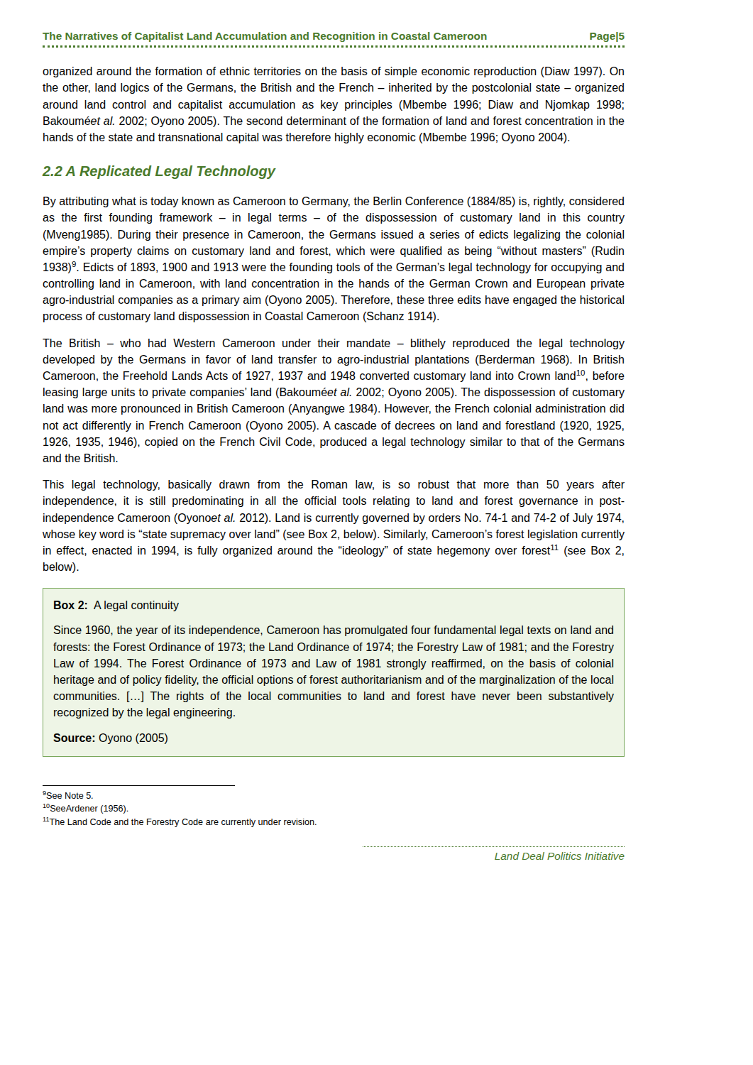The Narratives of Capitalist Land Accumulation and Recognition in Coastal Cameroon Page|5
organized around the formation of ethnic territories on the basis of simple economic reproduction (Diaw 1997). On the other, land logics of the Germans, the British and the French – inherited by the postcolonial state – organized around land control and capitalist accumulation as key principles (Mbembe 1996; Diaw and Njomkap 1998; Bakouméet al. 2002; Oyono 2005). The second determinant of the formation of land and forest concentration in the hands of the state and transnational capital was therefore highly economic (Mbembe 1996; Oyono 2004).
2.2 A Replicated Legal Technology
By attributing what is today known as Cameroon to Germany, the Berlin Conference (1884/85) is, rightly, considered as the first founding framework – in legal terms – of the dispossession of customary land in this country (Mveng1985). During their presence in Cameroon, the Germans issued a series of edicts legalizing the colonial empire’s property claims on customary land and forest, which were qualified as being “without masters” (Rudin 1938)9. Edicts of 1893, 1900 and 1913 were the founding tools of the German’s legal technology for occupying and controlling land in Cameroon, with land concentration in the hands of the German Crown and European private agro-industrial companies as a primary aim (Oyono 2005). Therefore, these three edits have engaged the historical process of customary land dispossession in Coastal Cameroon (Schanz 1914).
The British – who had Western Cameroon under their mandate – blithely reproduced the legal technology developed by the Germans in favor of land transfer to agro-industrial plantations (Berderman 1968). In British Cameroon, the Freehold Lands Acts of 1927, 1937 and 1948 converted customary land into Crown land10, before leasing large units to private companies’ land (Bakouméet al. 2002; Oyono 2005). The dispossession of customary land was more pronounced in British Cameroon (Anyangwe 1984). However, the French colonial administration did not act differently in French Cameroon (Oyono 2005). A cascade of decrees on land and forestland (1920, 1925, 1926, 1935, 1946), copied on the French Civil Code, produced a legal technology similar to that of the Germans and the British.
This legal technology, basically drawn from the Roman law, is so robust that more than 50 years after independence, it is still predominating in all the official tools relating to land and forest governance in post-independence Cameroon (Oyonoet al. 2012). Land is currently governed by orders No. 74-1 and 74-2 of July 1974, whose key word is “state supremacy over land” (see Box 2, below). Similarly, Cameroon’s forest legislation currently in effect, enacted in 1994, is fully organized around the “ideology” of state hegemony over forest11 (see Box 2, below).
Box 2: A legal continuity
Since 1960, the year of its independence, Cameroon has promulgated four fundamental legal texts on land and forests: the Forest Ordinance of 1973; the Land Ordinance of 1974; the Forestry Law of 1981; and the Forestry Law of 1994. The Forest Ordinance of 1973 and Law of 1981 strongly reaffirmed, on the basis of colonial heritage and of policy fidelity, the official options of forest authoritarianism and of the marginalization of the local communities. […] The rights of the local communities to land and forest have never been substantively recognized by the legal engineering.
Source: Oyono (2005)
9See Note 5.
10SeeArdener (1956).
11The Land Code and the Forestry Code are currently under revision.
Land Deal Politics Initiative